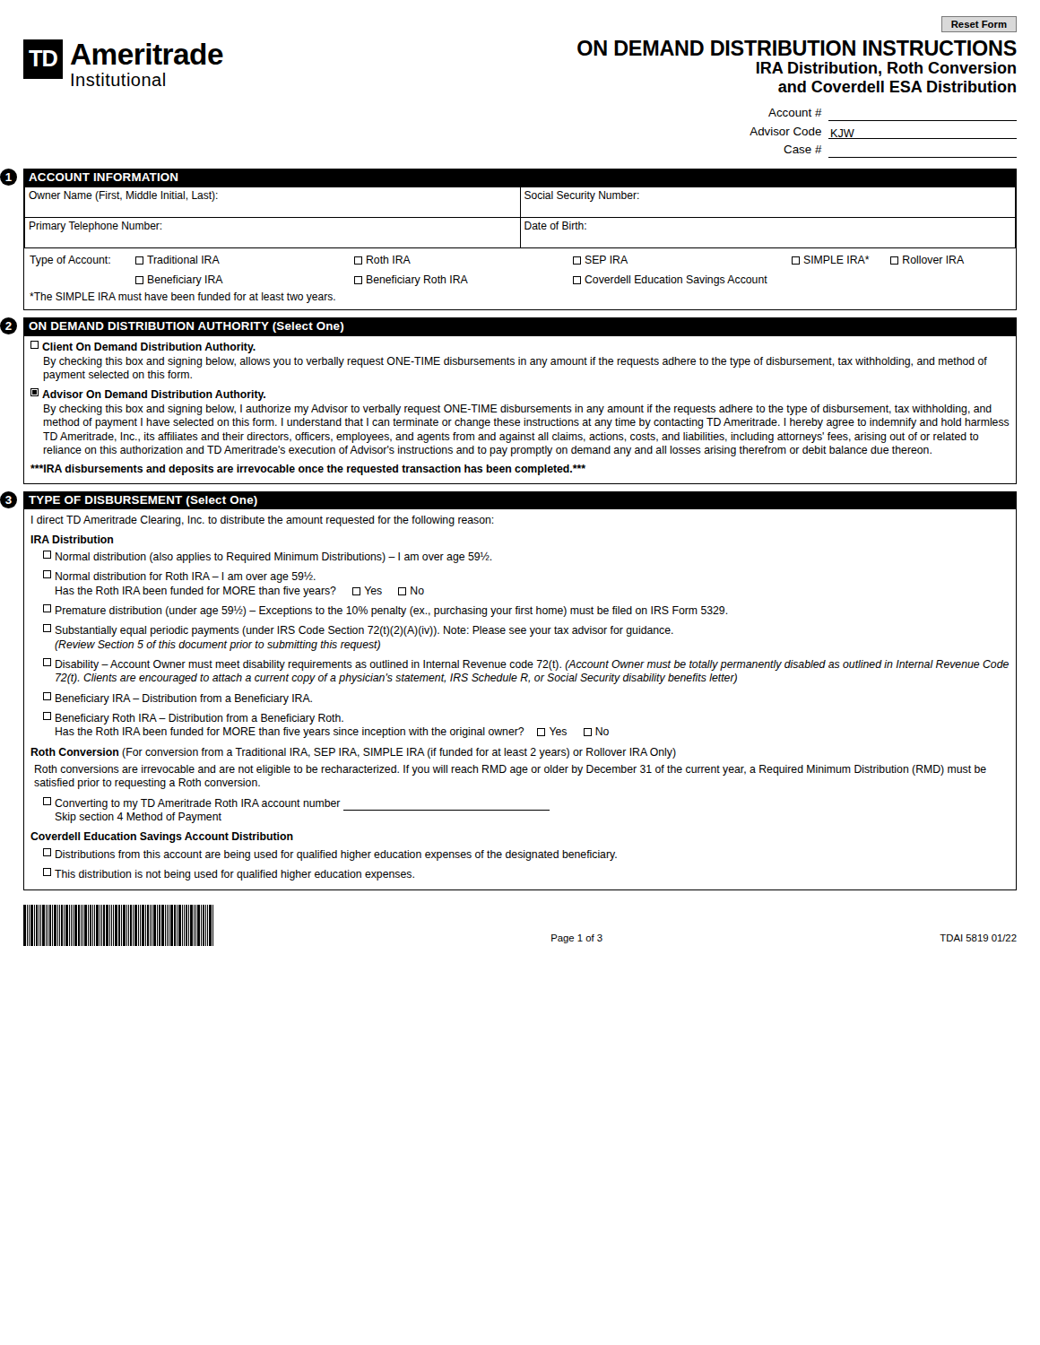Reset Form
Ameritrade
Institutional
ON DEMAND DISTRIBUTION INSTRUCTIONS
IRA Distribution, Roth Conversion
and Coverdell ESA Distribution
Account #
Advisor Code KJW
Case #
1
ACCOUNT INFORMATION
| Owner Name (First, Middle Initial, Last): | Social Security Number: |
| Primary Telephone Number: | Date of Birth: |
Type of Account:
Traditional IRA
Roth IRA
SEP IRA
SIMPLE IRA* Rollover IRA
Beneficiary IRA
Beneficiary Roth IRA
Coverdell Education Savings Account
*The SIMPLE IRA must have been funded for at least two years.
2
ON DEMAND DISTRIBUTION AUTHORITY (Select One)
Client On Demand Distribution Authority.
By checking this box and signing below, allows you to verbally request ONE-TIME disbursements in any amount if the requests adhere to the type of disbursement, tax withholding, and method of payment selected on this form.
Advisor On Demand Distribution Authority.
By checking this box and signing below, I authorize my Advisor to verbally request ONE-TIME disbursements in any amount if the requests adhere to the type of disbursement, tax withholding, and method of payment I have selected on this form. I understand that I can terminate or change these instructions at any time by contacting TD Ameritrade. I hereby agree to indemnify and hold harmless TD Ameritrade, Inc., its affiliates and their directors, officers, employees, and agents from and against all claims, actions, costs, and liabilities, including attorneys' fees, arising out of or related to reliance on this authorization and TD Ameritrade's execution of Advisor's instructions and to pay promptly on demand any and all losses arising therefrom or debit balance due thereon.
***IRA disbursements and deposits are irrevocable once the requested transaction has been completed.***
3
TYPE OF DISBURSEMENT (Select One)
I direct TD Ameritrade Clearing, Inc. to distribute the amount requested for the following reason:
IRA Distribution
Normal distribution (also applies to Required Minimum Distributions) – I am over age 59½.
Normal distribution for Roth IRA – I am over age 59½.
Has the Roth IRA been funded for MORE than five years? Yes No
Premature distribution (under age 59½) – Exceptions to the 10% penalty (ex., purchasing your first home) must be filed on IRS Form 5329.
Substantially equal periodic payments (under IRS Code Section 72(t)(2)(A)(iv)). Note: Please see your tax advisor for guidance.
(Review Section 5 of this document prior to submitting this request)
Disability – Account Owner must meet disability requirements as outlined in Internal Revenue code 72(t). (Account Owner must be totally permanently disabled as outlined in Internal Revenue Code 72(t). Clients are encouraged to attach a current copy of a physician's statement, IRS Schedule R, or Social Security disability benefits letter)
Beneficiary IRA – Distribution from a Beneficiary IRA.
Beneficiary Roth IRA – Distribution from a Beneficiary Roth.
Has the Roth IRA been funded for MORE than five years since inception with the original owner? Yes No
Roth Conversion (For conversion from a Traditional IRA, SEP IRA, SIMPLE IRA (if funded for at least 2 years) or Rollover IRA Only)
Roth conversions are irrevocable and are not eligible to be recharacterized. If you will reach RMD age or older by December 31 of the current year, a Required Minimum Distribution (RMD) must be satisfied prior to requesting a Roth conversion.
Converting to my TD Ameritrade Roth IRA account number
Skip section 4 Method of Payment
Coverdell Education Savings Account Distribution
Distributions from this account are being used for qualified higher education expenses of the designated beneficiary.
This distribution is not being used for qualified higher education expenses.
Page 1 of 3
TDAI 5819 01/22